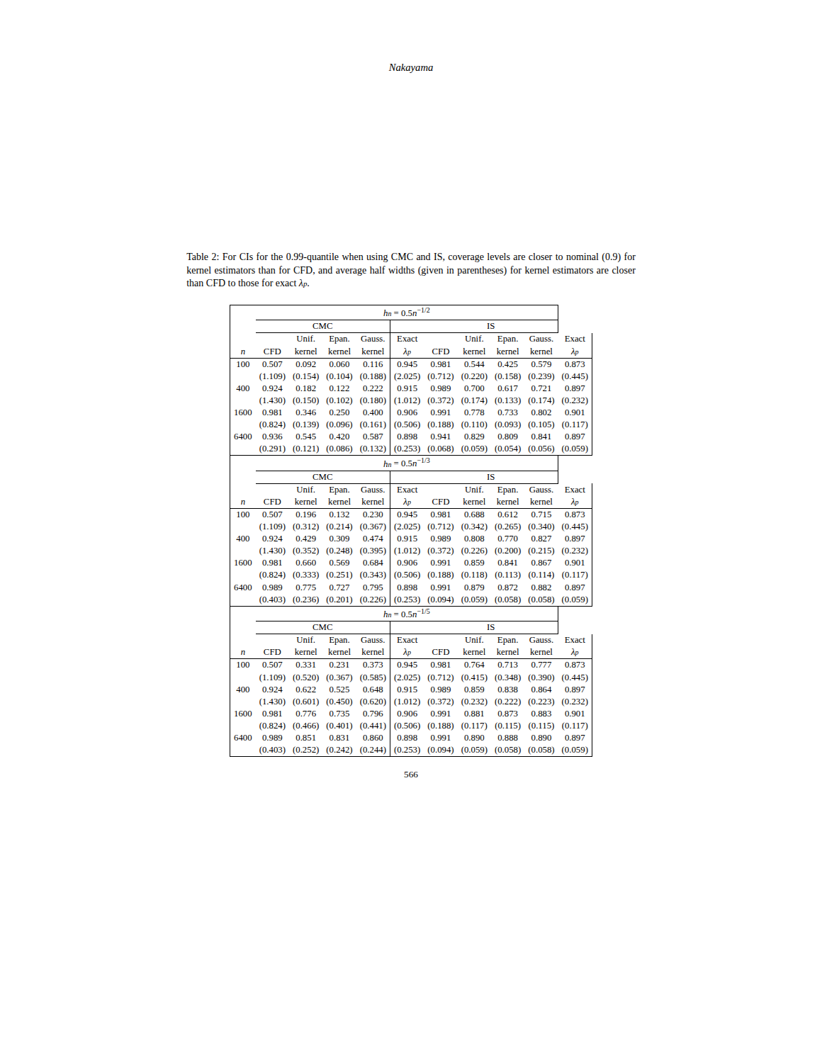Nakayama
Table 2: For CIs for the 0.99-quantile when using CMC and IS, coverage levels are closer to nominal (0.9) for kernel estimators than for CFD, and average half widths (given in parentheses) for kernel estimators are closer than CFD to those for exact λp.
| | h n = 0.5 n −1/2 |
| | CMC | | IS |
| | | Unif. | Epan. | Gauss. | Exact | | Unif. | Epan. | Gauss. | Exact |
| n | CFD | kernel | kernel | kernel | λ p | CFD | kernel | kernel | kernel | λ p |
| 100 | 0.507 | 0.092 | 0.060 | 0.116 | 0.945 | 0.981 | 0.544 | 0.425 | 0.579 | 0.873 |
| | (1.109) | (0.154) | (0.104) | (0.188) | (2.025) | (0.712) | (0.220) | (0.158) | (0.239) | (0.445) |
| 400 | 0.924 | 0.182 | 0.122 | 0.222 | 0.915 | 0.989 | 0.700 | 0.617 | 0.721 | 0.897 |
| | (1.430) | (0.150) | (0.102) | (0.180) | (1.012) | (0.372) | (0.174) | (0.133) | (0.174) | (0.232) |
| 1600 | 0.981 | 0.346 | 0.250 | 0.400 | 0.906 | 0.991 | 0.778 | 0.733 | 0.802 | 0.901 |
| | (0.824) | (0.139) | (0.096) | (0.161) | (0.506) | (0.188) | (0.110) | (0.093) | (0.105) | (0.117) |
| 6400 | 0.936 | 0.545 | 0.420 | 0.587 | 0.898 | 0.941 | 0.829 | 0.809 | 0.841 | 0.897 |
| | (0.291) | (0.121) | (0.086) | (0.132) | (0.253) | (0.068) | (0.059) | (0.054) | (0.056) | (0.059) |
| | h n = 0.5 n −1/3 |
| | CMC | | IS |
| | | Unif. | Epan. | Gauss. | Exact | | Unif. | Epan. | Gauss. | Exact |
| n | CFD | kernel | kernel | kernel | λ p | CFD | kernel | kernel | kernel | λ p |
| 100 | 0.507 | 0.196 | 0.132 | 0.230 | 0.945 | 0.981 | 0.688 | 0.612 | 0.715 | 0.873 |
| | (1.109) | (0.312) | (0.214) | (0.367) | (2.025) | (0.712) | (0.342) | (0.265) | (0.340) | (0.445) |
| 400 | 0.924 | 0.429 | 0.309 | 0.474 | 0.915 | 0.989 | 0.808 | 0.770 | 0.827 | 0.897 |
| | (1.430) | (0.352) | (0.248) | (0.395) | (1.012) | (0.372) | (0.226) | (0.200) | (0.215) | (0.232) |
| 1600 | 0.981 | 0.660 | 0.569 | 0.684 | 0.906 | 0.991 | 0.859 | 0.841 | 0.867 | 0.901 |
| | (0.824) | (0.333) | (0.251) | (0.343) | (0.506) | (0.188) | (0.118) | (0.113) | (0.114) | (0.117) |
| 6400 | 0.989 | 0.775 | 0.727 | 0.795 | 0.898 | 0.991 | 0.879 | 0.872 | 0.882 | 0.897 |
| | (0.403) | (0.236) | (0.201) | (0.226) | (0.253) | (0.094) | (0.059) | (0.058) | (0.058) | (0.059) |
| | h n = 0.5 n −1/5 |
| | CMC | | IS |
| | | Unif. | Epan. | Gauss. | Exact | | Unif. | Epan. | Gauss. | Exact |
| n | CFD | kernel | kernel | kernel | λ p | CFD | kernel | kernel | kernel | λ p |
| 100 | 0.507 | 0.331 | 0.231 | 0.373 | 0.945 | 0.981 | 0.764 | 0.713 | 0.777 | 0.873 |
| | (1.109) | (0.520) | (0.367) | (0.585) | (2.025) | (0.712) | (0.415) | (0.348) | (0.390) | (0.445) |
| 400 | 0.924 | 0.622 | 0.525 | 0.648 | 0.915 | 0.989 | 0.859 | 0.838 | 0.864 | 0.897 |
| | (1.430) | (0.601) | (0.450) | (0.620) | (1.012) | (0.372) | (0.232) | (0.222) | (0.223) | (0.232) |
| 1600 | 0.981 | 0.776 | 0.735 | 0.796 | 0.906 | 0.991 | 0.881 | 0.873 | 0.883 | 0.901 |
| | (0.824) | (0.466) | (0.401) | (0.441) | (0.506) | (0.188) | (0.117) | (0.115) | (0.115) | (0.117) |
| 6400 | 0.989 | 0.851 | 0.831 | 0.860 | 0.898 | 0.991 | 0.890 | 0.888 | 0.890 | 0.897 |
| | (0.403) | (0.252) | (0.242) | (0.244) | (0.253) | (0.094) | (0.059) | (0.058) | (0.058) | (0.059) |
566